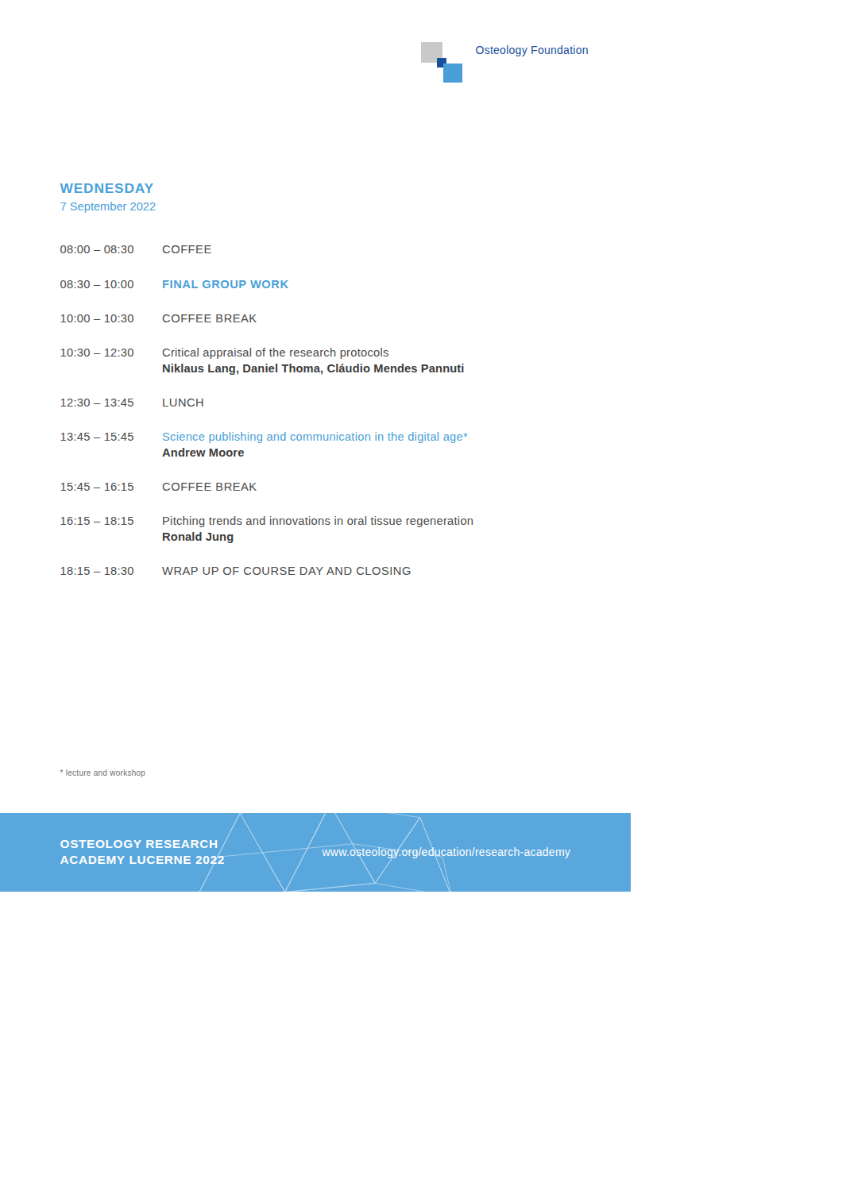Osteology Foundation
WEDNESDAY
7 September 2022
| 08:00 – 08:30 | COFFEE |
| 08:30 – 10:00 | FINAL GROUP WORK |
| 10:00 – 10:30 | COFFEE BREAK |
| 10:30 – 12:30 | Critical appraisal of the research protocols Niklaus Lang, Daniel Thoma, Cláudio Mendes Pannuti |
| 12:30 – 13:45 | LUNCH |
| 13:45 – 15:45 | Science publishing and communication in the digital age* Andrew Moore |
| 15:45 – 16:15 | COFFEE BREAK |
| 16:15 – 18:15 | Pitching trends and innovations in oral tissue regeneration Ronald Jung |
| 18:15 – 18:30 | WRAP UP OF COURSE DAY AND CLOSING |
* lecture and workshop
OSTEOLOGY RESEARCH
ACADEMY LUCERNE 2022
www.osteology.org/education/research-academy